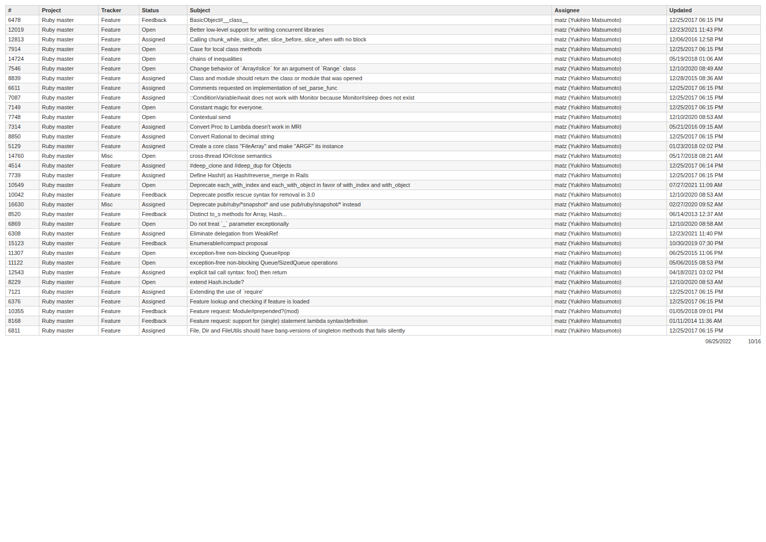| # | Project | Tracker | Status | Subject | Assignee | Updated |
| --- | --- | --- | --- | --- | --- | --- |
| 6478 | Ruby master | Feature | Feedback | BasicObject#__class__ | matz (Yukihiro Matsumoto) | 12/25/2017 06:15 PM |
| 12019 | Ruby master | Feature | Open | Better low-level support for writing concurrent libraries | matz (Yukihiro Matsumoto) | 12/23/2021 11:43 PM |
| 12813 | Ruby master | Feature | Assigned | Calling chunk_while, slice_after, slice_before, slice_when with no block | matz (Yukihiro Matsumoto) | 12/06/2016 12:58 PM |
| 7914 | Ruby master | Feature | Open | Case for local class methods | matz (Yukihiro Matsumoto) | 12/25/2017 06:15 PM |
| 14724 | Ruby master | Feature | Open | chains of inequalities | matz (Yukihiro Matsumoto) | 05/19/2018 01:06 AM |
| 7546 | Ruby master | Feature | Open | Change behavior of `Array#slice` for an argument of `Range` class | matz (Yukihiro Matsumoto) | 12/10/2020 08:49 AM |
| 8839 | Ruby master | Feature | Assigned | Class and module should return the class or module that was opened | matz (Yukihiro Matsumoto) | 12/28/2015 08:36 AM |
| 6611 | Ruby master | Feature | Assigned | Comments requested on implementation of set_parse_func | matz (Yukihiro Matsumoto) | 12/25/2017 06:15 PM |
| 7087 | Ruby master | Feature | Assigned | ::ConditionVariable#wait does not work with Monitor because Monitor#sleep does not exist | matz (Yukihiro Matsumoto) | 12/25/2017 06:15 PM |
| 7149 | Ruby master | Feature | Open | Constant magic for everyone. | matz (Yukihiro Matsumoto) | 12/25/2017 06:15 PM |
| 7748 | Ruby master | Feature | Open | Contextual send | matz (Yukihiro Matsumoto) | 12/10/2020 08:53 AM |
| 7314 | Ruby master | Feature | Assigned | Convert Proc to Lambda doesn't work in MRI | matz (Yukihiro Matsumoto) | 05/21/2016 09:15 AM |
| 8850 | Ruby master | Feature | Assigned | Convert Rational to decimal string | matz (Yukihiro Matsumoto) | 12/25/2017 06:15 PM |
| 5129 | Ruby master | Feature | Assigned | Create a core class "FileArray" and make "ARGF" its instance | matz (Yukihiro Matsumoto) | 01/23/2018 02:02 PM |
| 14760 | Ruby master | Misc | Open | cross-thread IO#close semantics | matz (Yukihiro Matsumoto) | 05/17/2018 08:21 AM |
| 4514 | Ruby master | Feature | Assigned | #deep_clone and #deep_dup for Objects | matz (Yukihiro Matsumoto) | 12/25/2017 06:14 PM |
| 7739 | Ruby master | Feature | Assigned | Define Hash#/ as Hash#reverse_merge in Rails | matz (Yukihiro Matsumoto) | 12/25/2017 06:15 PM |
| 10549 | Ruby master | Feature | Open | Deprecate each_with_index and each_with_object in favor of with_index and with_object | matz (Yukihiro Matsumoto) | 07/27/2021 11:09 AM |
| 10042 | Ruby master | Feature | Feedback | Deprecate postfix rescue syntax for removal in 3.0 | matz (Yukihiro Matsumoto) | 12/10/2020 08:53 AM |
| 16630 | Ruby master | Misc | Assigned | Deprecate pub/ruby/*snapshot* and use pub/ruby/snapshot/* instead | matz (Yukihiro Matsumoto) | 02/27/2020 09:52 AM |
| 8520 | Ruby master | Feature | Feedback | Distinct to_s methods for Array, Hash... | matz (Yukihiro Matsumoto) | 06/14/2013 12:37 AM |
| 6869 | Ruby master | Feature | Open | Do not treat `_` parameter exceptionally | matz (Yukihiro Matsumoto) | 12/10/2020 08:58 AM |
| 6308 | Ruby master | Feature | Assigned | Eliminate delegation from WeakRef | matz (Yukihiro Matsumoto) | 12/23/2021 11:40 PM |
| 15123 | Ruby master | Feature | Feedback | Enumerable#compact proposal | matz (Yukihiro Matsumoto) | 10/30/2019 07:30 PM |
| 11307 | Ruby master | Feature | Open | exception-free non-blocking Queue#pop | matz (Yukihiro Matsumoto) | 06/25/2015 11:06 PM |
| 11122 | Ruby master | Feature | Open | exception-free non-blocking Queue/SizedQueue operations | matz (Yukihiro Matsumoto) | 05/06/2015 08:53 PM |
| 12543 | Ruby master | Feature | Assigned | explicit tail call syntax: foo() then return | matz (Yukihiro Matsumoto) | 04/18/2021 03:02 PM |
| 8229 | Ruby master | Feature | Open | extend Hash.include? | matz (Yukihiro Matsumoto) | 12/10/2020 08:53 AM |
| 7121 | Ruby master | Feature | Assigned | Extending the use of `require' | matz (Yukihiro Matsumoto) | 12/25/2017 06:15 PM |
| 6376 | Ruby master | Feature | Assigned | Feature lookup and checking if feature is loaded | matz (Yukihiro Matsumoto) | 12/25/2017 06:15 PM |
| 10355 | Ruby master | Feature | Feedback | Feature request: Module#prepended?(mod) | matz (Yukihiro Matsumoto) | 01/05/2018 09:01 PM |
| 8168 | Ruby master | Feature | Feedback | Feature request: support for (single) statement lambda syntax/definition | matz (Yukihiro Matsumoto) | 01/11/2014 11:36 AM |
| 6811 | Ruby master | Feature | Assigned | File, Dir and FileUtils should have bang-versions of singleton methods that fails silently | matz (Yukihiro Matsumoto) | 12/25/2017 06:15 PM |
06/25/2022 10/16